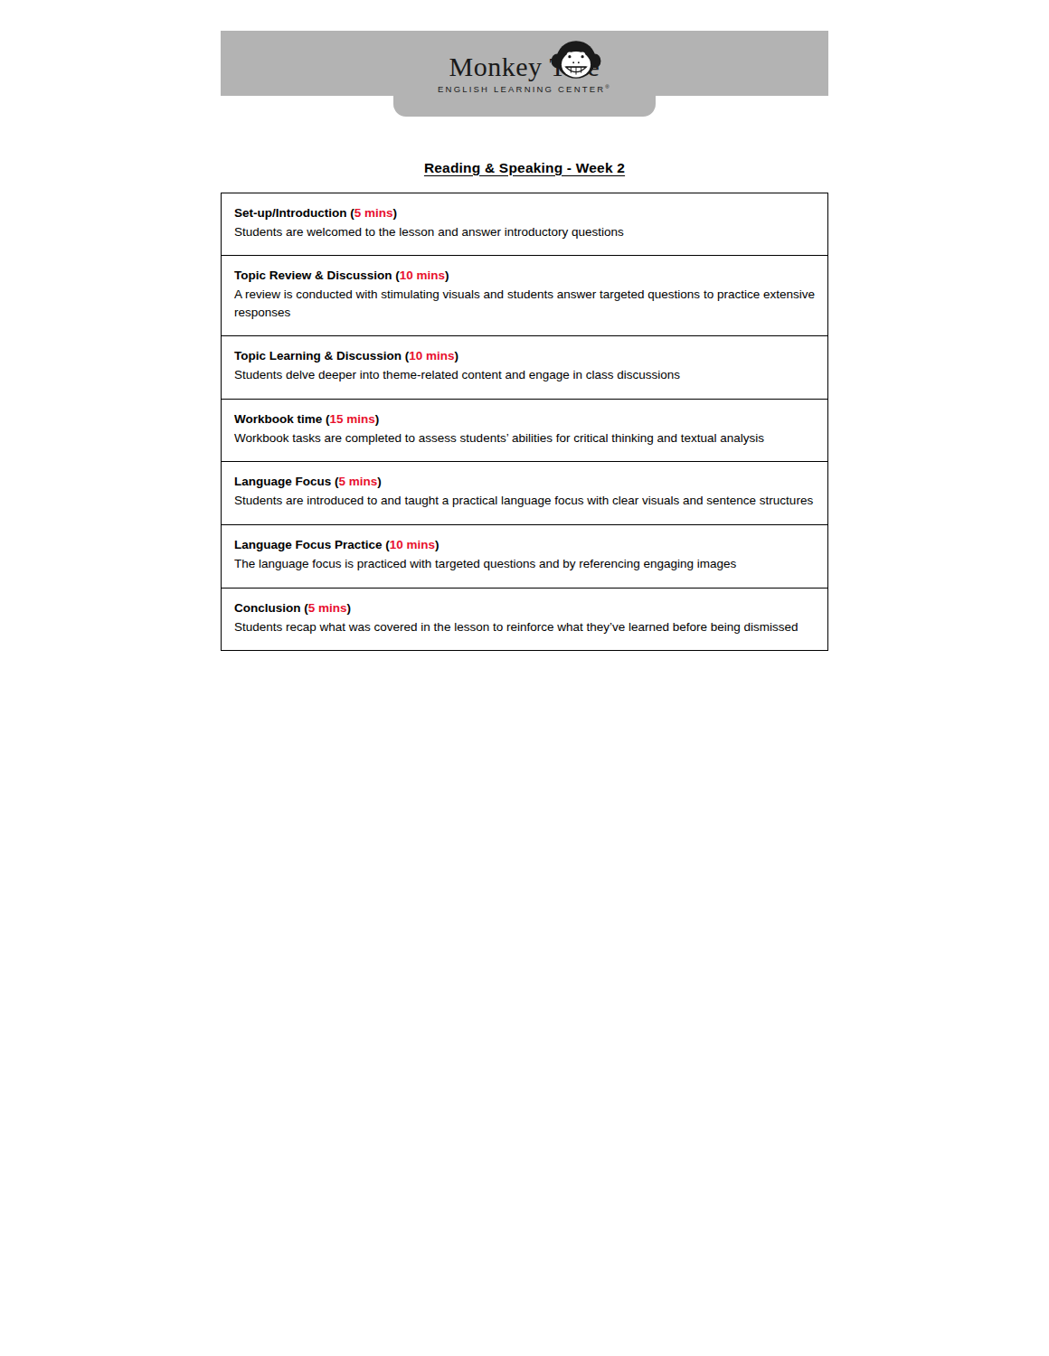Monkey Tree
English Learning Center®
Monkey Tree English Learning Center logo
Reading & Speaking - Week 2
Lesson plan segments and durations
| Set-up/Introduction ( 5 mins ) Students are welcomed to the lesson and answer introductory questions |
| Topic Review & Discussion ( 10 mins ) A review is conducted with stimulating visuals and students answer targeted questions to practice extensive responses |
| Topic Learning & Discussion ( 10 mins ) Students delve deeper into theme-related content and engage in class discussions |
| Workbook time ( 15 mins ) Workbook tasks are completed to assess students’ abilities for critical thinking and textual analysis |
| Language Focus ( 5 mins ) Students are introduced to and taught a practical language focus with clear visuals and sentence structures |
| Language Focus Practice ( 10 mins ) The language focus is practiced with targeted questions and by referencing engaging images |
| Conclusion ( 5 mins ) Students recap what was covered in the lesson to reinforce what they’ve learned before being dismissed |